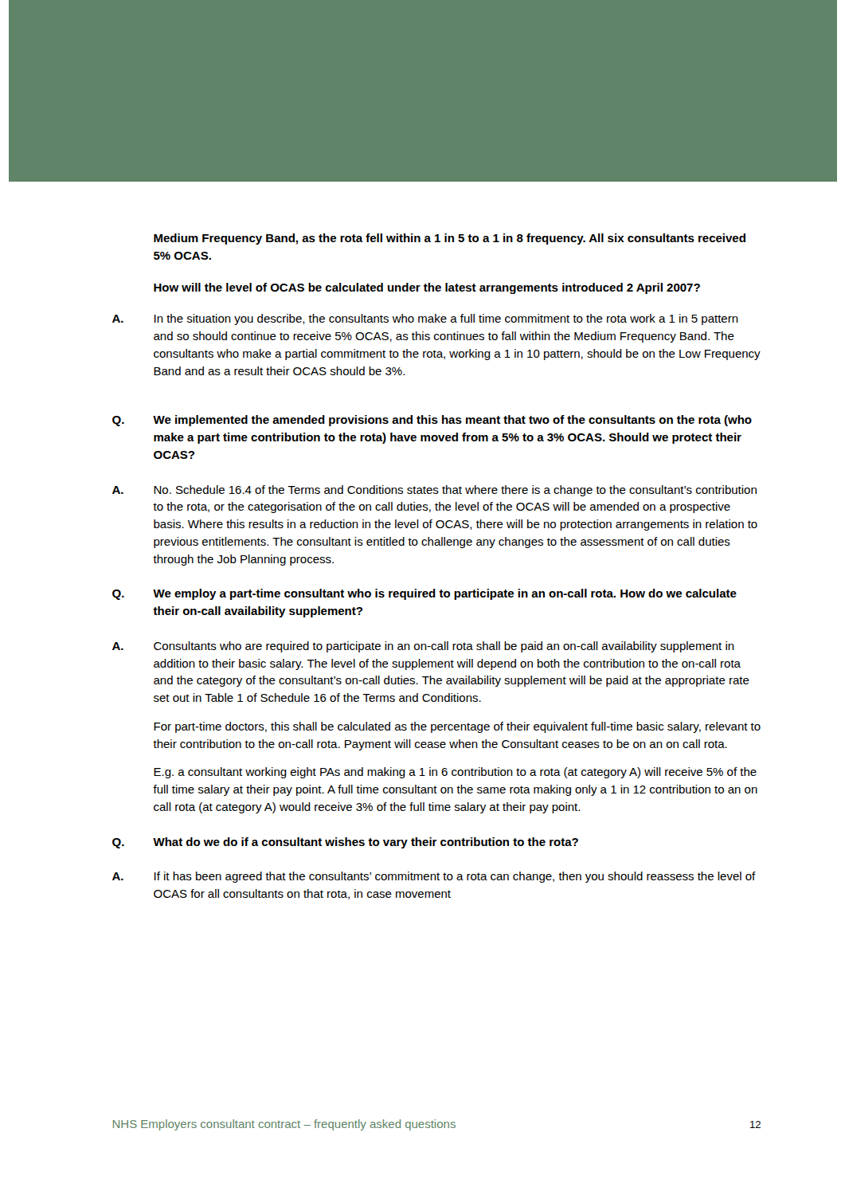Medium Frequency Band, as the rota fell within a 1 in 5 to a 1 in 8 frequency. All six consultants received 5% OCAS.
How will the level of OCAS be calculated under the latest arrangements introduced 2 April 2007?
A.
In the situation you describe, the consultants who make a full time commitment to the rota work a 1 in 5 pattern and so should continue to receive 5% OCAS, as this continues to fall within the Medium Frequency Band. The consultants who make a partial commitment to the rota, working a 1 in 10 pattern, should be on the Low Frequency Band and as a result their OCAS should be 3%.
Q.
We implemented the amended provisions and this has meant that two of the consultants on the rota (who make a part time contribution to the rota) have moved from a 5% to a 3% OCAS. Should we protect their OCAS?
A.
No. Schedule 16.4 of the Terms and Conditions states that where there is a change to the consultant’s contribution to the rota, or the categorisation of the on call duties, the level of the OCAS will be amended on a prospective basis. Where this results in a reduction in the level of OCAS, there will be no protection arrangements in relation to previous entitlements. The consultant is entitled to challenge any changes to the assessment of on call duties through the Job Planning process.
Q.
We employ a part-time consultant who is required to participate in an on-call rota. How do we calculate their on-call availability supplement?
A.
Consultants who are required to participate in an on-call rota shall be paid an on-call availability supplement in addition to their basic salary. The level of the supplement will depend on both the contribution to the on-call rota and the category of the consultant’s on-call duties. The availability supplement will be paid at the appropriate rate set out in Table 1 of Schedule 16 of the Terms and Conditions.
For part-time doctors, this shall be calculated as the percentage of their equivalent full-time basic salary, relevant to their contribution to the on-call rota. Payment will cease when the Consultant ceases to be on an on call rota.
E.g. a consultant working eight PAs and making a 1 in 6 contribution to a rota (at category A) will receive 5% of the full time salary at their pay point. A full time consultant on the same rota making only a 1 in 12 contribution to an on call rota (at category A) would receive 3% of the full time salary at their pay point.
Q.
What do we do if a consultant wishes to vary their contribution to the rota?
A.
If it has been agreed that the consultants’ commitment to a rota can change, then you should reassess the level of OCAS for all consultants on that rota, in case movement
NHS Employers consultant contract – frequently asked questions
12